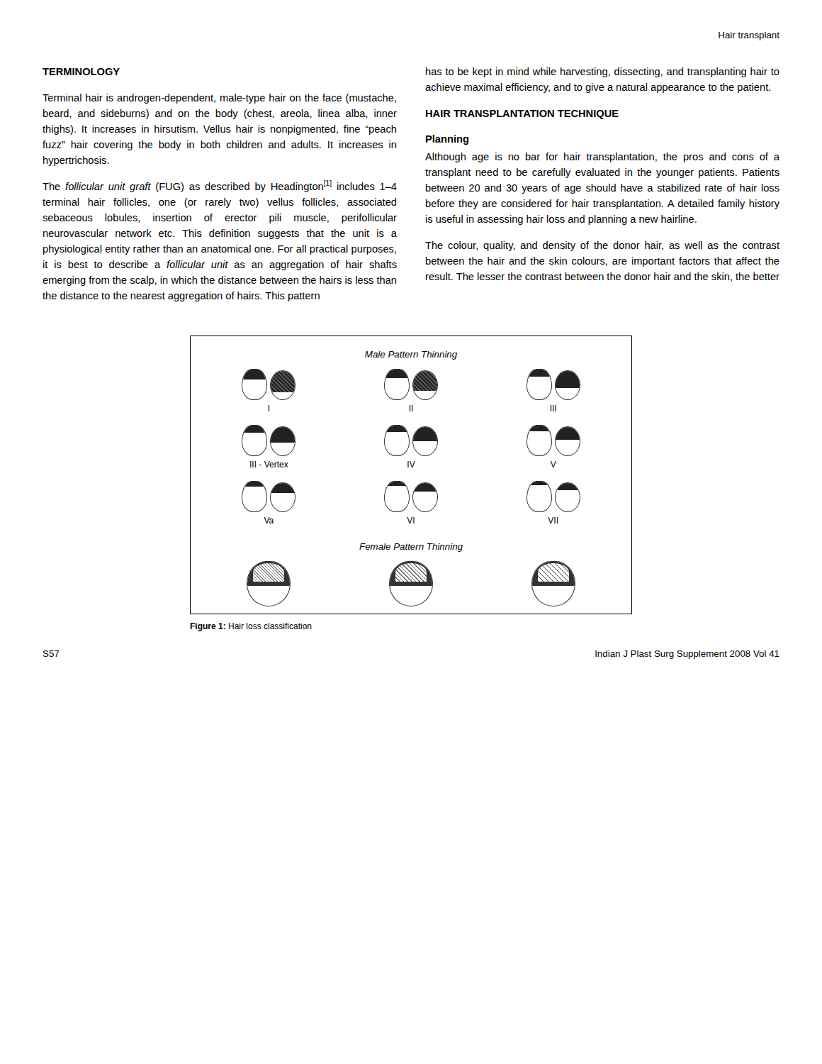Hair transplant
Terminology
Terminal hair is androgen-dependent, male-type hair on the face (mustache, beard, and sideburns) and on the body (chest, areola, linea alba, inner thighs). It increases in hirsutism. Vellus hair is nonpigmented, fine “peach fuzz” hair covering the body in both children and adults. It increases in hypertrichosis.
The follicular unit graft (FUG) as described by Headington[1] includes 1–4 terminal hair follicles, one (or rarely two) vellus follicles, associated sebaceous lobules, insertion of erector pili muscle, perifollicular neurovascular network etc. This definition suggests that the unit is a physiological entity rather than an anatomical one. For all practical purposes, it is best to describe a follicular unit as an aggregation of hair shafts emerging from the scalp, in which the distance between the hairs is less than the distance to the nearest aggregation of hairs. This pattern
has to be kept in mind while harvesting, dissecting, and transplanting hair to achieve maximal efficiency, and to give a natural appearance to the patient.
Hair transplantation technique
Planning
Although age is no bar for hair transplantation, the pros and cons of a transplant need to be carefully evaluated in the younger patients. Patients between 20 and 30 years of age should have a stabilized rate of hair loss before they are considered for hair transplantation. A detailed family history is useful in assessing hair loss and planning a new hairline.
The colour, quality, and density of the donor hair, as well as the contrast between the hair and the skin colours, are important factors that affect the result. The lesser the contrast between the donor hair and the skin, the better
Male Pattern Thinning
I
II
III
III - Vertex
IV
V
Va
VI
VII
Female Pattern Thinning
Figure 1: Hair loss classification
S57
Indian J Plast Surg Supplement 2008 Vol 41